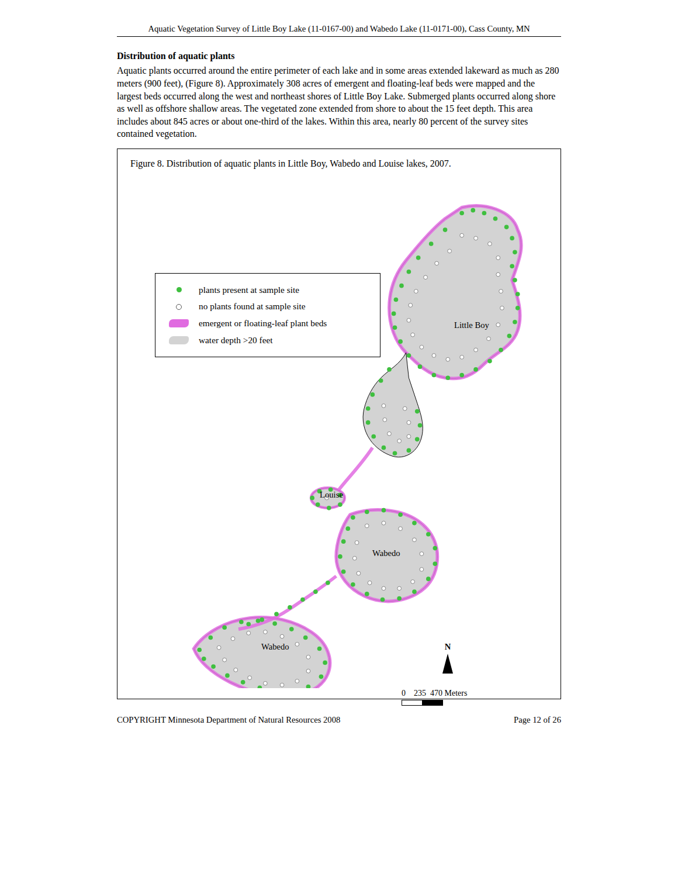Aquatic Vegetation Survey of Little Boy Lake (11-0167-00) and Wabedo Lake (11-0171-00), Cass County, MN
Distribution of aquatic plants
Aquatic plants occurred around the entire perimeter of each lake and in some areas extended lakeward as much as 280 meters (900 feet), (Figure 8). Approximately 308 acres of emergent and floating-leaf beds were mapped and the largest beds occurred along the west and northeast shores of Little Boy Lake. Submerged plants occurred along shore as well as offshore shallow areas. The vegetated zone extended from shore to about the 15 feet depth. This area includes about 845 acres or about one-third of the lakes. Within this area, nearly 80 percent of the survey sites contained vegetation.
Figure 8. Distribution of aquatic plants in Little Boy, Wabedo and Louise lakes, 2007.
plants present at sample site
no plants found at sample site
emergent or floating-leaf plant beds
water depth >20 feet
Little Boy
Louise
Wabedo
Wabedo
N
0 235 470 Meters
COPYRIGHT Minnesota Department of Natural Resources 2008 Page 12 of 26